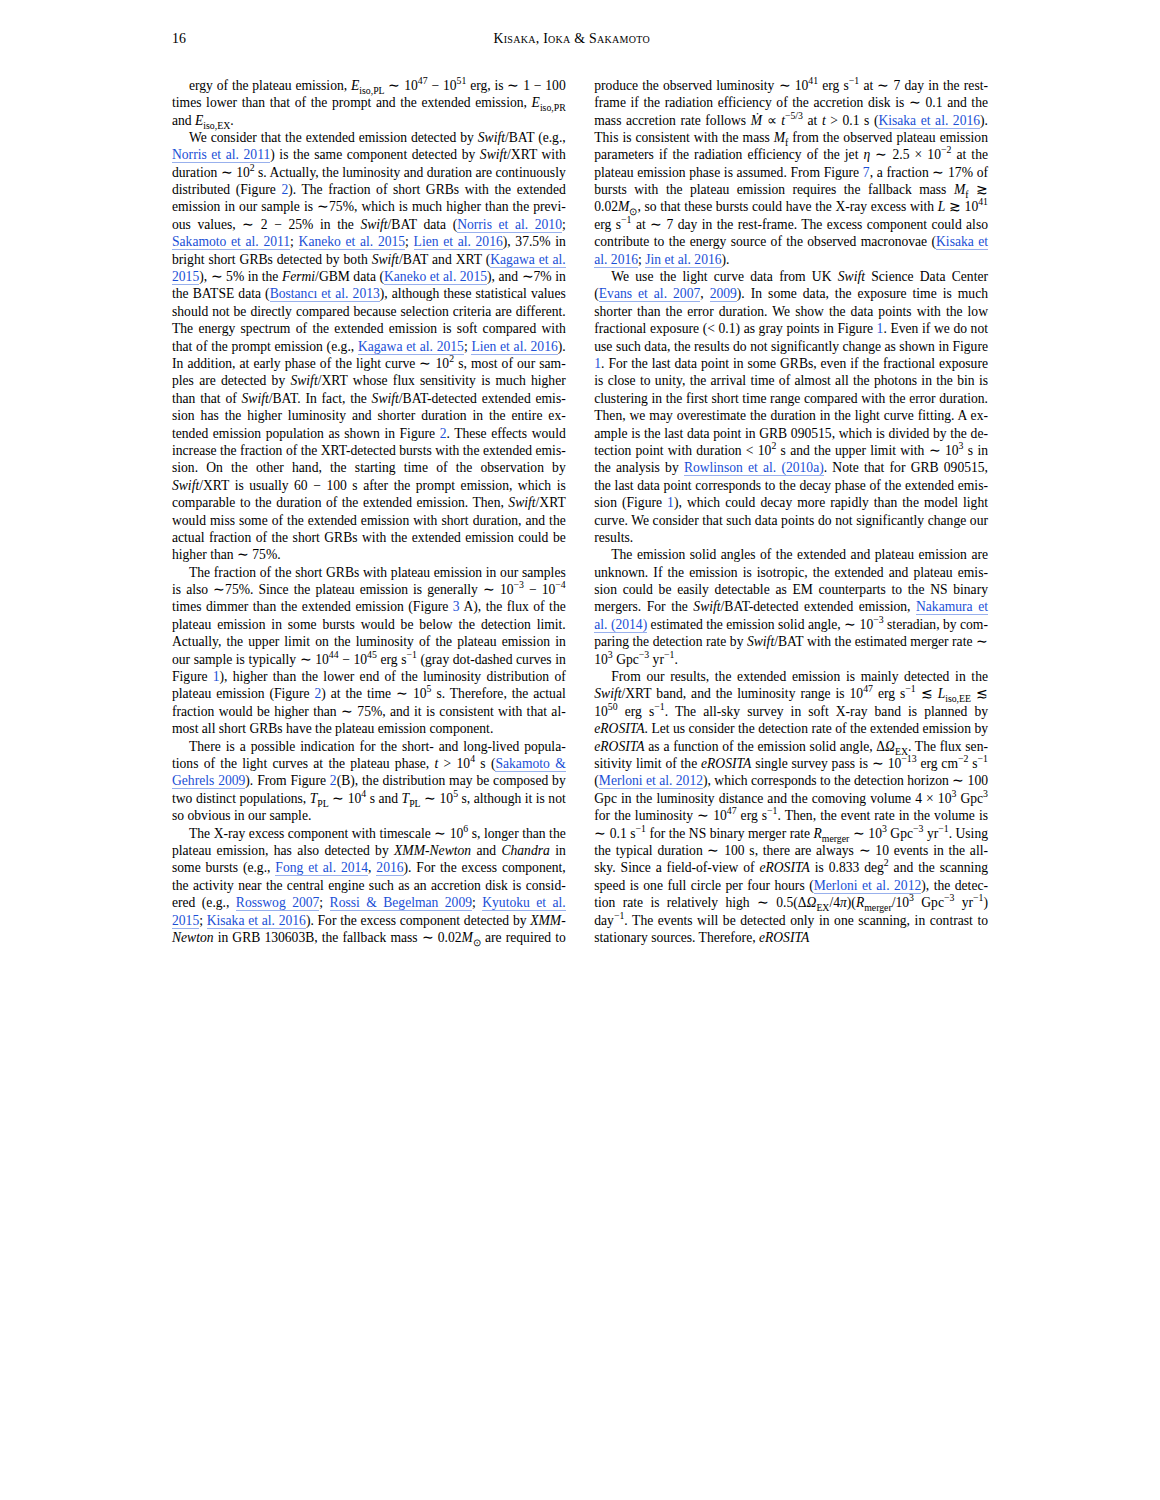16 Kisaka, Ioka & Sakamoto
ergy of the plateau emission, Eiso,PL ∼ 1047 − 1051 erg, is ∼ 1 − 100 times lower than that of the prompt and the extended emission, Eiso,PR and Eiso,EX.
We consider that the extended emission detected by Swift/BAT (e.g., Norris et al. 2011) is the same component detected by Swift/XRT with duration ∼ 102 s. Actually, the luminosity and duration are continuously distributed (Figure 2). The fraction of short GRBs with the extended emission in our sample is ∼75%, which is much higher than the previous values, ∼ 2 − 25% in the Swift/BAT data (Norris et al. 2010; Sakamoto et al. 2011; Kaneko et al. 2015; Lien et al. 2016), 37.5% in bright short GRBs detected by both Swift/BAT and XRT (Kagawa et al. 2015), ∼ 5% in the Fermi/GBM data (Kaneko et al. 2015), and ∼7% in the BATSE data (Bostancı et al. 2013), although these statistical values should not be directly compared because selection criteria are different. The energy spectrum of the extended emission is soft compared with that of the prompt emission (e.g., Kagawa et al. 2015; Lien et al. 2016). In addition, at early phase of the light curve ∼ 102 s, most of our samples are detected by Swift/XRT whose flux sensitivity is much higher than that of Swift/BAT. In fact, the Swift/BAT-detected extended emission has the higher luminosity and shorter duration in the entire extended emission population as shown in Figure 2. These effects would increase the fraction of the XRT-detected bursts with the extended emission. On the other hand, the starting time of the observation by Swift/XRT is usually 60 − 100 s after the prompt emission, which is comparable to the duration of the extended emission. Then, Swift/XRT would miss some of the extended emission with short duration, and the actual fraction of the short GRBs with the extended emission could be higher than ∼ 75%.
The fraction of the short GRBs with plateau emission in our samples is also ∼75%. Since the plateau emission is generally ∼ 10−3 − 10−4 times dimmer than the extended emission (Figure 3 A), the flux of the plateau emission in some bursts would be below the detection limit. Actually, the upper limit on the luminosity of the plateau emission in our sample is typically ∼ 1044 − 1045 erg s−1 (gray dot-dashed curves in Figure 1), higher than the lower end of the luminosity distribution of plateau emission (Figure 2) at the time ∼ 105 s. Therefore, the actual fraction would be higher than ∼ 75%, and it is consistent with that almost all short GRBs have the plateau emission component.
There is a possible indication for the short- and long-lived populations of the light curves at the plateau phase, t > 104 s (Sakamoto & Gehrels 2009). From Figure 2(B), the distribution may be composed by two distinct populations, TPL ∼ 104 s and TPL ∼ 105 s, although it is not so obvious in our sample.
The X-ray excess component with timescale ∼ 106 s, longer than the plateau emission, has also detected by XMM-Newton and Chandra in some bursts (e.g., Fong et al. 2014, 2016). For the excess component, the activity near the central engine such as an accretion disk is considered (e.g., Rosswog 2007; Rossi & Begelman 2009; Kyutoku et al. 2015; Kisaka et al. 2016). For the excess component detected by XMM-Newton in GRB 130603B, the fallback mass ∼ 0.02M⊙ are required to produce the observed luminosity ∼ 1041 erg s−1 at ∼ 7 day in the rest-frame if the radiation efficiency of the accretion disk is ∼ 0.1 and the mass accretion rate follows Ṁ ∝ t−5/3 at t > 0.1 s (Kisaka et al. 2016). This is consistent with the mass Mf from the observed plateau emission parameters if the radiation efficiency of the jet η ∼ 2.5 × 10−2 at the plateau emission phase is assumed. From Figure 7, a fraction ∼ 17% of bursts with the plateau emission requires the fallback mass Mf ≳ 0.02M⊙, so that these bursts could have the X-ray excess with L ≳ 1041 erg s−1 at ∼ 7 day in the rest-frame. The excess component could also contribute to the energy source of the observed macronovae (Kisaka et al. 2016; Jin et al. 2016).
We use the light curve data from UK Swift Science Data Center (Evans et al. 2007, 2009). In some data, the exposure time is much shorter than the error duration. We show the data points with the low fractional exposure (< 0.1) as gray points in Figure 1. Even if we do not use such data, the results do not significantly change as shown in Figure 1. For the last data point in some GRBs, even if the fractional exposure is close to unity, the arrival time of almost all the photons in the bin is clustering in the first short time range compared with the error duration. Then, we may overestimate the duration in the light curve fitting. A example is the last data point in GRB 090515, which is divided by the detection point with duration < 102 s and the upper limit with ∼ 103 s in the analysis by Rowlinson et al. (2010a). Note that for GRB 090515, the last data point corresponds to the decay phase of the extended emission (Figure 1), which could decay more rapidly than the model light curve. We consider that such data points do not significantly change our results.
The emission solid angles of the extended and plateau emission are unknown. If the emission is isotropic, the extended and plateau emission could be easily detectable as EM counterparts to the NS binary mergers. For the Swift/BAT-detected extended emission, Nakamura et al. (2014) estimated the emission solid angle, ∼ 10−3 steradian, by comparing the detection rate by Swift/BAT with the estimated merger rate ∼ 103 Gpc−3 yr−1.
From our results, the extended emission is mainly detected in the Swift/XRT band, and the luminosity range is 1047 erg s−1 ≲ Liso,EE ≲ 1050 erg s−1. The all-sky survey in soft X-ray band is planned by eROSITA. Let us consider the detection rate of the extended emission by eROSITA as a function of the emission solid angle, ΔΩEX. The flux sensitivity limit of the eROSITA single survey pass is ∼ 10−13 erg cm−2 s−1 (Merloni et al. 2012), which corresponds to the detection horizon ∼ 100 Gpc in the luminosity distance and the comoving volume 4 × 103 Gpc3 for the luminosity ∼ 1047 erg s−1. Then, the event rate in the volume is ∼ 0.1 s−1 for the NS binary merger rate Rmerger ∼ 103 Gpc−3 yr−1. Using the typical duration ∼ 100 s, there are always ∼ 10 events in the all-sky. Since a field-of-view of eROSITA is 0.833 deg2 and the scanning speed is one full circle per four hours (Merloni et al. 2012), the detection rate is relatively high ∼ 0.5(ΔΩEX/4π)(Rmerger/103 Gpc−3 yr−1) day−1. The events will be detected only in one scanning, in contrast to stationary sources. Therefore, eROSITA